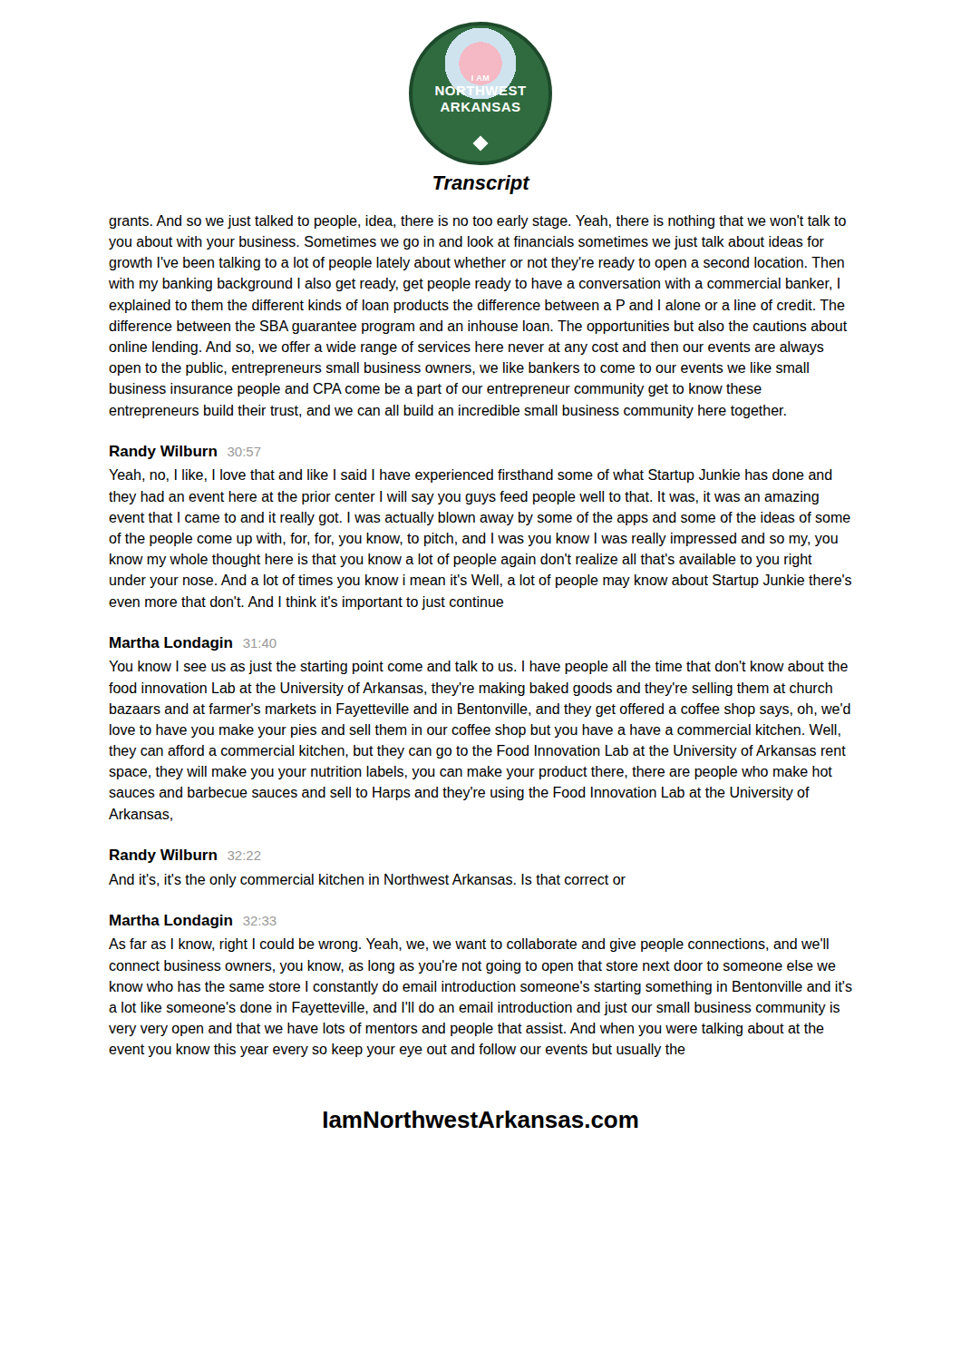I AM NORTHWEST
ARKANSAS
Transcript
grants. And so we just talked to people, idea, there is no too early stage. Yeah, there is nothing that we won't talk to you about with your business. Sometimes we go in and look at financials sometimes we just talk about ideas for growth I've been talking to a lot of people lately about whether or not they're ready to open a second location. Then with my banking background I also get ready, get people ready to have a conversation with a commercial banker, I explained to them the different kinds of loan products the difference between a P and I alone or a line of credit. The difference between the SBA guarantee program and an inhouse loan. The opportunities but also the cautions about online lending. And so, we offer a wide range of services here never at any cost and then our events are always open to the public, entrepreneurs small business owners, we like bankers to come to our events we like small business insurance people and CPA come be a part of our entrepreneur community get to know these entrepreneurs build their trust, and we can all build an incredible small business community here together.
Randy Wilburn 30:57
Yeah, no, I like, I love that and like I said I have experienced firsthand some of what Startup Junkie has done and they had an event here at the prior center I will say you guys feed people well to that. It was, it was an amazing event that I came to and it really got. I was actually blown away by some of the apps and some of the ideas of some of the people come up with, for, for, you know, to pitch, and I was you know I was really impressed and so my, you know my whole thought here is that you know a lot of people again don't realize all that's available to you right under your nose. And a lot of times you know i mean it's Well, a lot of people may know about Startup Junkie there's even more that don't. And I think it's important to just continue
Martha Londagin 31:40
You know I see us as just the starting point come and talk to us. I have people all the time that don't know about the food innovation Lab at the University of Arkansas, they're making baked goods and they're selling them at church bazaars and at farmer's markets in Fayetteville and in Bentonville, and they get offered a coffee shop says, oh, we'd love to have you make your pies and sell them in our coffee shop but you have a have a commercial kitchen. Well, they can afford a commercial kitchen, but they can go to the Food Innovation Lab at the University of Arkansas rent space, they will make you your nutrition labels, you can make your product there, there are people who make hot sauces and barbecue sauces and sell to Harps and they're using the Food Innovation Lab at the University of Arkansas,
Randy Wilburn 32:22
And it's, it's the only commercial kitchen in Northwest Arkansas. Is that correct or
Martha Londagin 32:33
As far as I know, right I could be wrong. Yeah, we, we want to collaborate and give people connections, and we'll connect business owners, you know, as long as you're not going to open that store next door to someone else we know who has the same store I constantly do email introduction someone's starting something in Bentonville and it's a lot like someone's done in Fayetteville, and I'll do an email introduction and just our small business community is very very open and that we have lots of mentors and people that assist. And when you were talking about at the event you know this year every so keep your eye out and follow our events but usually the
IamNorthwestArkansas.com